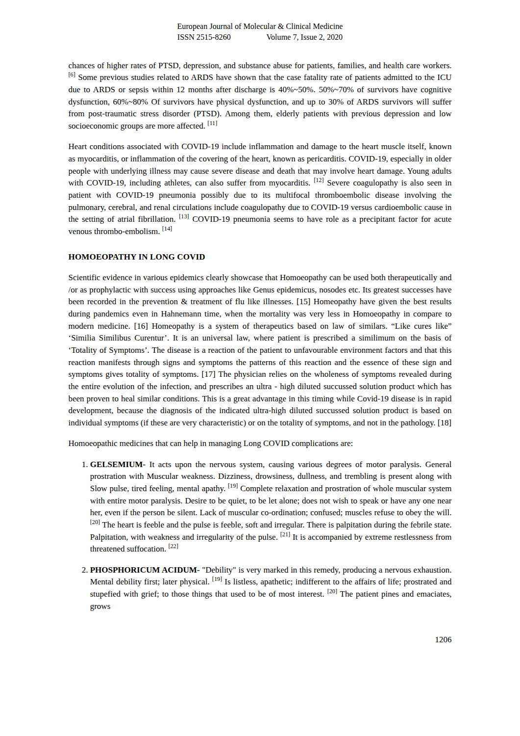European Journal of Molecular & Clinical Medicine
ISSN 2515-8260 Volume 7, Issue 2, 2020
chances of higher rates of PTSD, depression, and substance abuse for patients, families, and health care workers. [6] Some previous studies related to ARDS have shown that the case fatality rate of patients admitted to the ICU due to ARDS or sepsis within 12 months after discharge is 40%~50%. 50%~70% of survivors have cognitive dysfunction, 60%~80% Of survivors have physical dysfunction, and up to 30% of ARDS survivors will suffer from post-traumatic stress disorder (PTSD). Among them, elderly patients with previous depression and low socioeconomic groups are more affected. [11]
Heart conditions associated with COVID-19 include inflammation and damage to the heart muscle itself, known as myocarditis, or inflammation of the covering of the heart, known as pericarditis. COVID-19, especially in older people with underlying illness may cause severe disease and death that may involve heart damage. Young adults with COVID-19, including athletes, can also suffer from myocarditis. [12] Severe coagulopathy is also seen in patient with COVID-19 pneumonia possibly due to its multifocal thromboembolic disease involving the pulmonary, cerebral, and renal circulations include coagulopathy due to COVID-19 versus cardioembolic cause in the setting of atrial fibrillation. [13] COVID-19 pneumonia seems to have role as a precipitant factor for acute venous thrombo-embolism. [14]
HOMOEOPATHY IN LONG COVID
Scientific evidence in various epidemics clearly showcase that Homoeopathy can be used both therapeutically and /or as prophylactic with success using approaches like Genus epidemicus, nosodes etc. Its greatest successes have been recorded in the prevention & treatment of flu like illnesses. [15] Homeopathy have given the best results during pandemics even in Hahnemann time, when the mortality was very less in Homoeopathy in compare to modern medicine. [16] Homeopathy is a system of therapeutics based on law of similars. “Like cures like” ‘Similia Similibus Curentur’. It is an universal law, where patient is prescribed a similimum on the basis of ‘Totality of Symptoms’. The disease is a reaction of the patient to unfavourable environment factors and that this reaction manifests through signs and symptoms the patterns of this reaction and the essence of these sign and symptoms gives totality of symptoms. [17] The physician relies on the wholeness of symptoms revealed during the entire evolution of the infection, and prescribes an ultra - high diluted succussed solution product which has been proven to heal similar conditions. This is a great advantage in this timing while Covid-19 disease is in rapid development, because the diagnosis of the indicated ultra-high diluted succussed solution product is based on individual symptoms (if these are very characteristic) or on the totality of symptoms, and not in the pathology. [18]
Homoeopathic medicines that can help in managing Long COVID complications are:
GELSEMIUM- It acts upon the nervous system, causing various degrees of motor paralysis. General prostration with Muscular weakness. Dizziness, drowsiness, dullness, and trembling is present along with Slow pulse, tired feeling, mental apathy. [19] Complete relaxation and prostration of whole muscular system with entire motor paralysis. Desire to be quiet, to be let alone; does not wish to speak or have any one near her, even if the person be silent. Lack of muscular co-ordination; confused; muscles refuse to obey the will. [20] The heart is feeble and the pulse is feeble, soft and irregular. There is palpitation during the febrile state. Palpitation, with weakness and irregularity of the pulse. [21] It is accompanied by extreme restlessness from threatened suffocation. [22]
PHOSPHORICUM ACIDUM- "Debility" is very marked in this remedy, producing a nervous exhaustion. Mental debility first; later physical. [19] Is listless, apathetic; indifferent to the affairs of life; prostrated and stupefied with grief; to those things that used to be of most interest. [20] The patient pines and emaciates, grows
1206